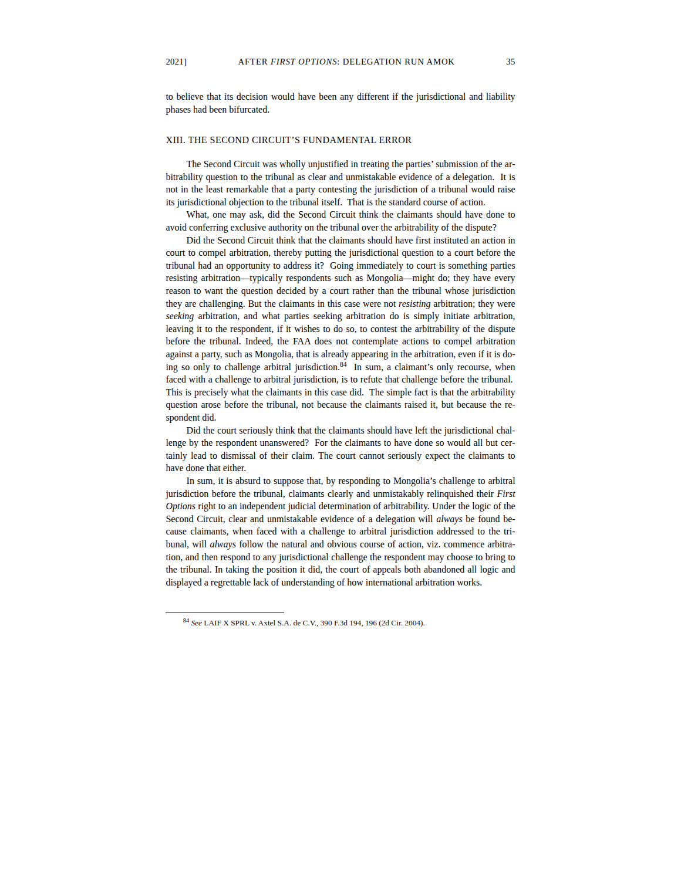2021] After First Options: Delegation Run Amok 35
to believe that its decision would have been any different if the jurisdictional and liability phases had been bifurcated.
XIII. The Second Circuit’s Fundamental Error
The Second Circuit was wholly unjustified in treating the parties’ submission of the arbitrability question to the tribunal as clear and unmistakable evidence of a delegation. It is not in the least remarkable that a party contesting the jurisdiction of a tribunal would raise its jurisdictional objection to the tribunal itself. That is the standard course of action.
What, one may ask, did the Second Circuit think the claimants should have done to avoid conferring exclusive authority on the tribunal over the arbitrability of the dispute?
Did the Second Circuit think that the claimants should have first instituted an action in court to compel arbitration, thereby putting the jurisdictional question to a court before the tribunal had an opportunity to address it? Going immediately to court is something parties resisting arbitration—typically respondents such as Mongolia—might do; they have every reason to want the question decided by a court rather than the tribunal whose jurisdiction they are challenging. But the claimants in this case were not resisting arbitration; they were seeking arbitration, and what parties seeking arbitration do is simply initiate arbitration, leaving it to the respondent, if it wishes to do so, to contest the arbitrability of the dispute before the tribunal. Indeed, the FAA does not contemplate actions to compel arbitration against a party, such as Mongolia, that is already appearing in the arbitration, even if it is doing so only to challenge arbitral jurisdiction.84 In sum, a claimant’s only recourse, when faced with a challenge to arbitral jurisdiction, is to refute that challenge before the tribunal. This is precisely what the claimants in this case did. The simple fact is that the arbitrability question arose before the tribunal, not because the claimants raised it, but because the respondent did.
Did the court seriously think that the claimants should have left the jurisdictional challenge by the respondent unanswered? For the claimants to have done so would all but certainly lead to dismissal of their claim. The court cannot seriously expect the claimants to have done that either.
In sum, it is absurd to suppose that, by responding to Mongolia’s challenge to arbitral jurisdiction before the tribunal, claimants clearly and unmistakably relinquished their First Options right to an independent judicial determination of arbitrability. Under the logic of the Second Circuit, clear and unmistakable evidence of a delegation will always be found because claimants, when faced with a challenge to arbitral jurisdiction addressed to the tribunal, will always follow the natural and obvious course of action, viz. commence arbitration, and then respond to any jurisdictional challenge the respondent may choose to bring to the tribunal. In taking the position it did, the court of appeals both abandoned all logic and displayed a regrettable lack of understanding of how international arbitration works.
84 See LAIF X SPRL v. Axtel S.A. de C.V., 390 F.3d 194, 196 (2d Cir. 2004).